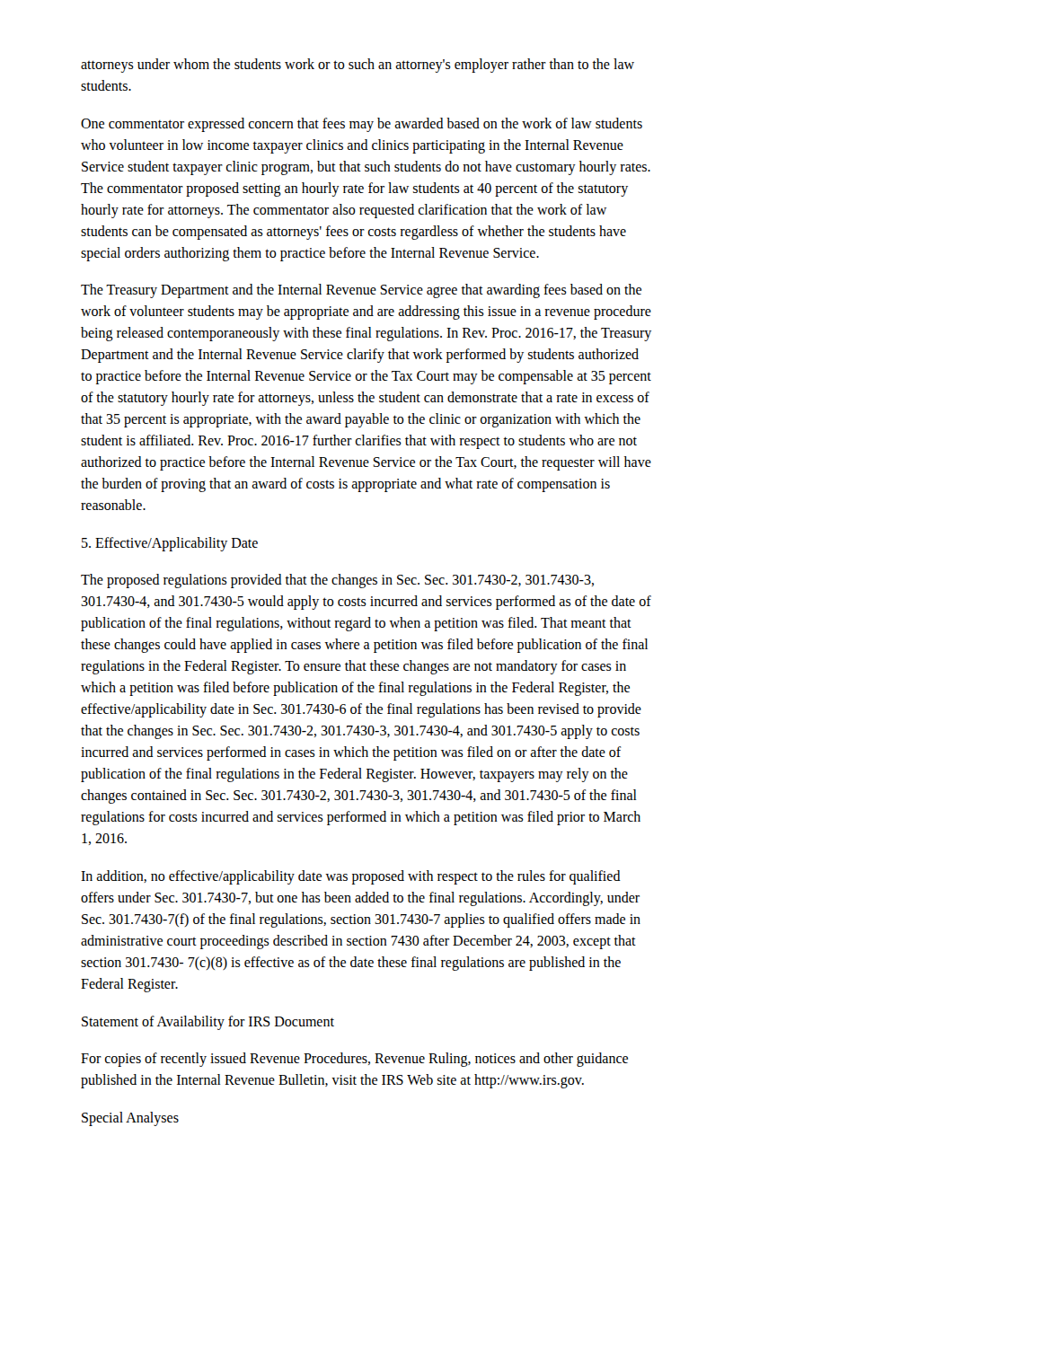attorneys under whom the students work or to such an attorney's employer rather than to the law students.
One commentator expressed concern that fees may be awarded based on the work of law students who volunteer in low income taxpayer clinics and clinics participating in the Internal Revenue Service student taxpayer clinic program, but that such students do not have customary hourly rates. The commentator proposed setting an hourly rate for law students at 40 percent of the statutory hourly rate for attorneys. The commentator also requested clarification that the work of law students can be compensated as attorneys' fees or costs regardless of whether the students have special orders authorizing them to practice before the Internal Revenue Service.
The Treasury Department and the Internal Revenue Service agree that awarding fees based on the work of volunteer students may be appropriate and are addressing this issue in a revenue procedure being released contemporaneously with these final regulations. In Rev. Proc. 2016-17, the Treasury Department and the Internal Revenue Service clarify that work performed by students authorized to practice before the Internal Revenue Service or the Tax Court may be compensable at 35 percent of the statutory hourly rate for attorneys, unless the student can demonstrate that a rate in excess of that 35 percent is appropriate, with the award payable to the clinic or organization with which the student is affiliated. Rev. Proc. 2016-17 further clarifies that with respect to students who are not authorized to practice before the Internal Revenue Service or the Tax Court, the requester will have the burden of proving that an award of costs is appropriate and what rate of compensation is reasonable.
5. Effective/Applicability Date
The proposed regulations provided that the changes in Sec. Sec. 301.7430-2, 301.7430-3, 301.7430-4, and 301.7430-5 would apply to costs incurred and services performed as of the date of publication of the final regulations, without regard to when a petition was filed. That meant that these changes could have applied in cases where a petition was filed before publication of the final regulations in the Federal Register. To ensure that these changes are not mandatory for cases in which a petition was filed before publication of the final regulations in the Federal Register, the effective/applicability date in Sec. 301.7430-6 of the final regulations has been revised to provide that the changes in Sec. Sec. 301.7430-2, 301.7430-3, 301.7430-4, and 301.7430-5 apply to costs incurred and services performed in cases in which the petition was filed on or after the date of publication of the final regulations in the Federal Register. However, taxpayers may rely on the changes contained in Sec. Sec. 301.7430-2, 301.7430-3, 301.7430-4, and 301.7430-5 of the final regulations for costs incurred and services performed in which a petition was filed prior to March 1, 2016.
In addition, no effective/applicability date was proposed with respect to the rules for qualified offers under Sec. 301.7430-7, but one has been added to the final regulations. Accordingly, under Sec. 301.7430-7(f) of the final regulations, section 301.7430-7 applies to qualified offers made in administrative court proceedings described in section 7430 after December 24, 2003, except that section 301.7430- 7(c)(8) is effective as of the date these final regulations are published in the Federal Register.
Statement of Availability for IRS Document
For copies of recently issued Revenue Procedures, Revenue Ruling, notices and other guidance published in the Internal Revenue Bulletin, visit the IRS Web site at http://www.irs.gov.
Special Analyses